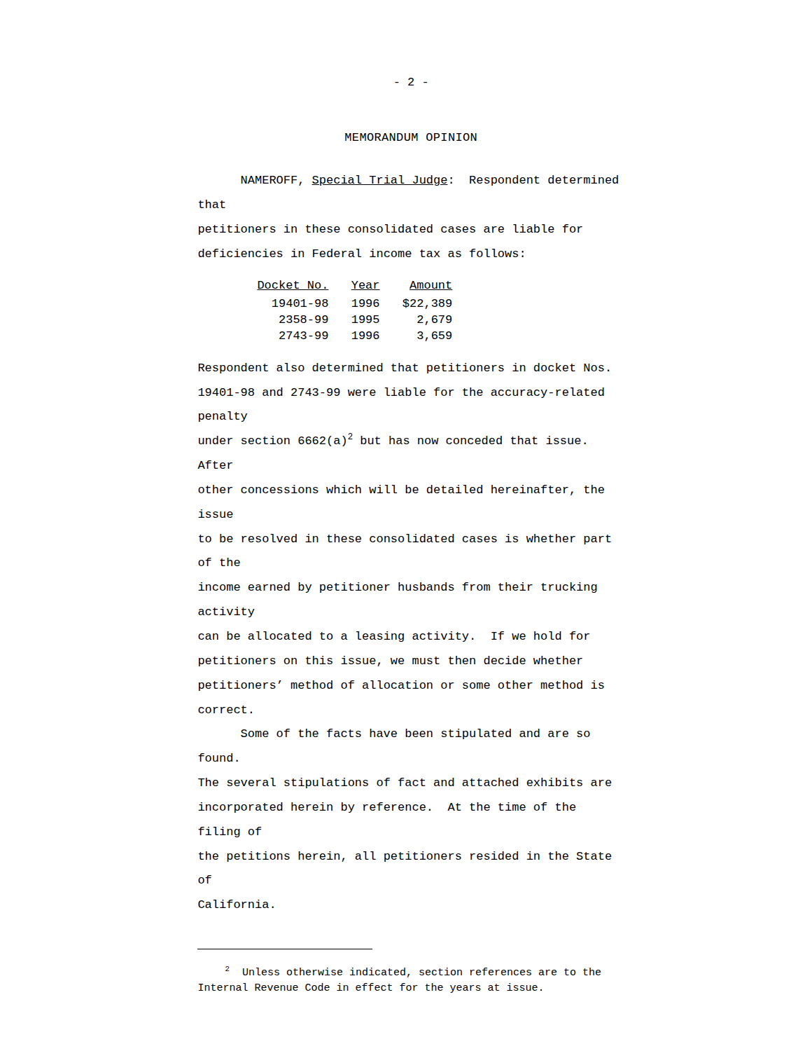- 2 -
MEMORANDUM OPINION
NAMEROFF, Special Trial Judge: Respondent determined that
petitioners in these consolidated cases are liable for
deficiencies in Federal income tax as follows:
| Docket No. | Year | Amount |
| --- | --- | --- |
| 19401-98 | 1996 | $22,389 |
| 2358-99 | 1995 | 2,679 |
| 2743-99 | 1996 | 3,659 |
Respondent also determined that petitioners in docket Nos.
19401-98 and 2743-99 were liable for the accuracy-related penalty
under section 6662(a)2 but has now conceded that issue. After
other concessions which will be detailed hereinafter, the issue
to be resolved in these consolidated cases is whether part of the
income earned by petitioner husbands from their trucking activity
can be allocated to a leasing activity. If we hold for
petitioners on this issue, we must then decide whether
petitioners’ method of allocation or some other method is
correct.
Some of the facts have been stipulated and are so found.
The several stipulations of fact and attached exhibits are
incorporated herein by reference. At the time of the filing of
the petitions herein, all petitioners resided in the State of
California.
2 Unless otherwise indicated, section references are to the
Internal Revenue Code in effect for the years at issue.